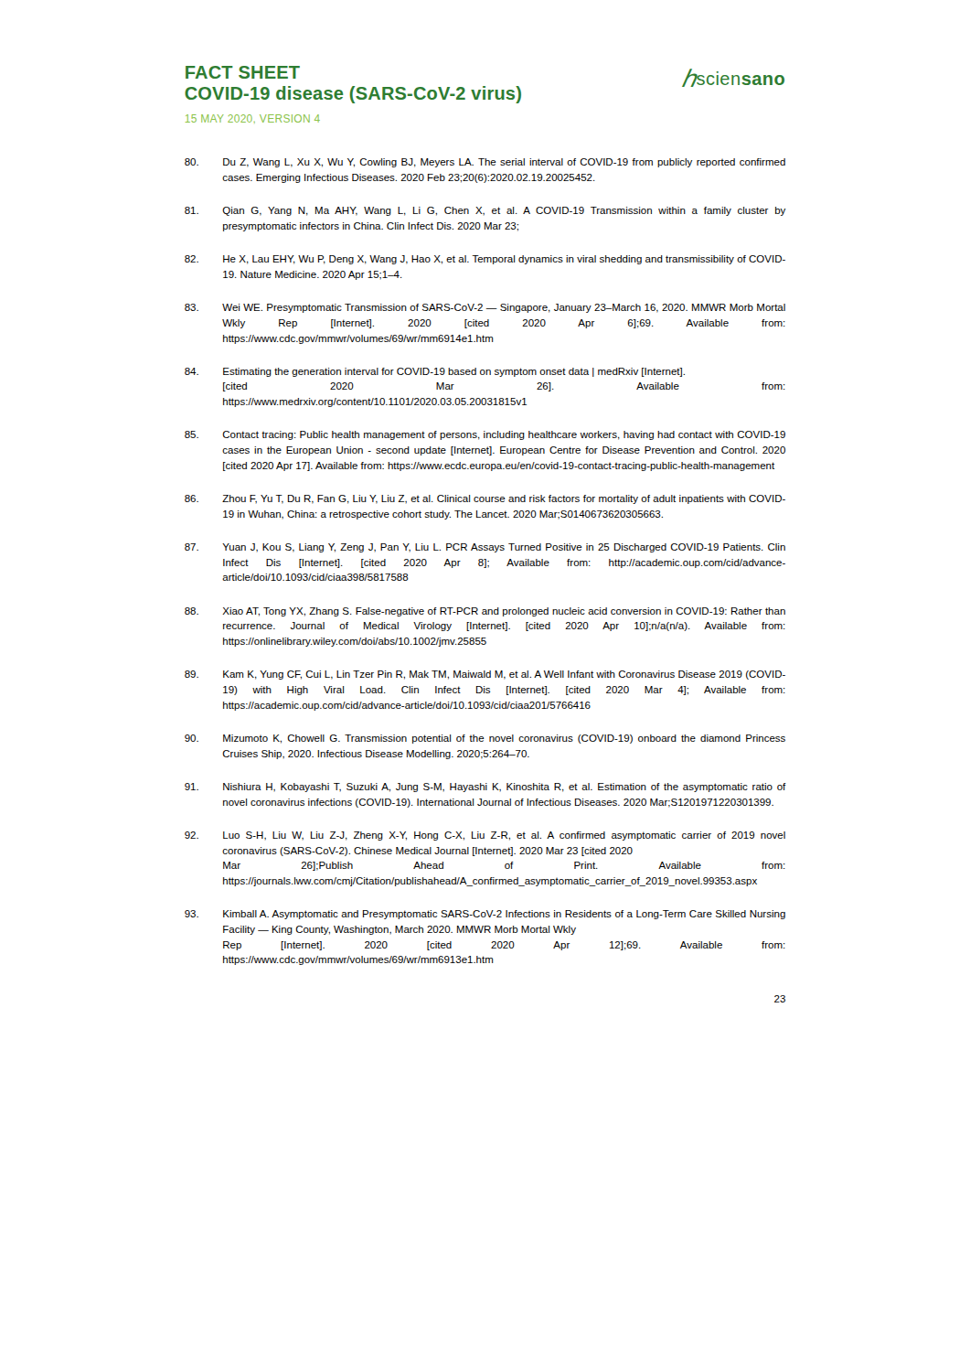FACT SHEET COVID-19 disease (SARS-CoV-2 virus)
ℎsciensano
15 MAY 2020, VERSION 4
80. Du Z, Wang L, Xu X, Wu Y, Cowling BJ, Meyers LA. The serial interval of COVID-19 from publicly reported confirmed cases. Emerging Infectious Diseases. 2020 Feb 23;20(6):2020.02.19.20025452.
81. Qian G, Yang N, Ma AHY, Wang L, Li G, Chen X, et al. A COVID-19 Transmission within a family cluster by presymptomatic infectors in China. Clin Infect Dis. 2020 Mar 23;
82. He X, Lau EHY, Wu P, Deng X, Wang J, Hao X, et al. Temporal dynamics in viral shedding and transmissibility of COVID-19. Nature Medicine. 2020 Apr 15;1–4.
83. Wei WE. Presymptomatic Transmission of SARS-CoV-2 — Singapore, January 23–March 16, 2020. MMWR Morb Mortal Wkly Rep [Internet]. 2020 [cited 2020 Apr 6];69. Available from: https://www.cdc.gov/mmwr/volumes/69/wr/mm6914e1.htm
84. Estimating the generation interval for COVID-19 based on symptom onset data | medRxiv [Internet]. [cited 2020 Mar 26]. Available from: https://www.medrxiv.org/content/10.1101/2020.03.05.20031815v1
85. Contact tracing: Public health management of persons, including healthcare workers, having had contact with COVID-19 cases in the European Union - second update [Internet]. European Centre for Disease Prevention and Control. 2020 [cited 2020 Apr 17]. Available from: https://www.ecdc.europa.eu/en/covid-19-contact-tracing-public-health-management
86. Zhou F, Yu T, Du R, Fan G, Liu Y, Liu Z, et al. Clinical course and risk factors for mortality of adult inpatients with COVID-19 in Wuhan, China: a retrospective cohort study. The Lancet. 2020 Mar;S0140673620305663.
87. Yuan J, Kou S, Liang Y, Zeng J, Pan Y, Liu L. PCR Assays Turned Positive in 25 Discharged COVID-19 Patients. Clin Infect Dis [Internet]. [cited 2020 Apr 8]; Available from: http://academic.oup.com/cid/advance-article/doi/10.1093/cid/ciaa398/5817588
88. Xiao AT, Tong YX, Zhang S. False-negative of RT-PCR and prolonged nucleic acid conversion in COVID-19: Rather than recurrence. Journal of Medical Virology [Internet]. [cited 2020 Apr 10];n/a(n/a). Available from: https://onlinelibrary.wiley.com/doi/abs/10.1002/jmv.25855
89. Kam K, Yung CF, Cui L, Lin Tzer Pin R, Mak TM, Maiwald M, et al. A Well Infant with Coronavirus Disease 2019 (COVID-19) with High Viral Load. Clin Infect Dis [Internet]. [cited 2020 Mar 4]; Available from: https://academic.oup.com/cid/advance-article/doi/10.1093/cid/ciaa201/5766416
90. Mizumoto K, Chowell G. Transmission potential of the novel coronavirus (COVID-19) onboard the diamond Princess Cruises Ship, 2020. Infectious Disease Modelling. 2020;5:264–70.
91. Nishiura H, Kobayashi T, Suzuki A, Jung S-M, Hayashi K, Kinoshita R, et al. Estimation of the asymptomatic ratio of novel coronavirus infections (COVID-19). International Journal of Infectious Diseases. 2020 Mar;S1201971220301399.
92. Luo S-H, Liu W, Liu Z-J, Zheng X-Y, Hong C-X, Liu Z-R, et al. A confirmed asymptomatic carrier of 2019 novel coronavirus (SARS-CoV-2). Chinese Medical Journal [Internet]. 2020 Mar 23 [cited 2020 Mar 26];Publish Ahead of Print. Available from: https://journals.lww.com/cmj/Citation/publishahead/A_confirmed_asymptomatic_carrier_of_2019_novel.99353.aspx
93. Kimball A. Asymptomatic and Presymptomatic SARS-CoV-2 Infections in Residents of a Long-Term Care Skilled Nursing Facility — King County, Washington, March 2020. MMWR Morb Mortal Wkly Rep[Internet]. 2020[cited 2020 Apr 12];69. Available from: https://www.cdc.gov/mmwr/volumes/69/wr/mm6913e1.htm
23